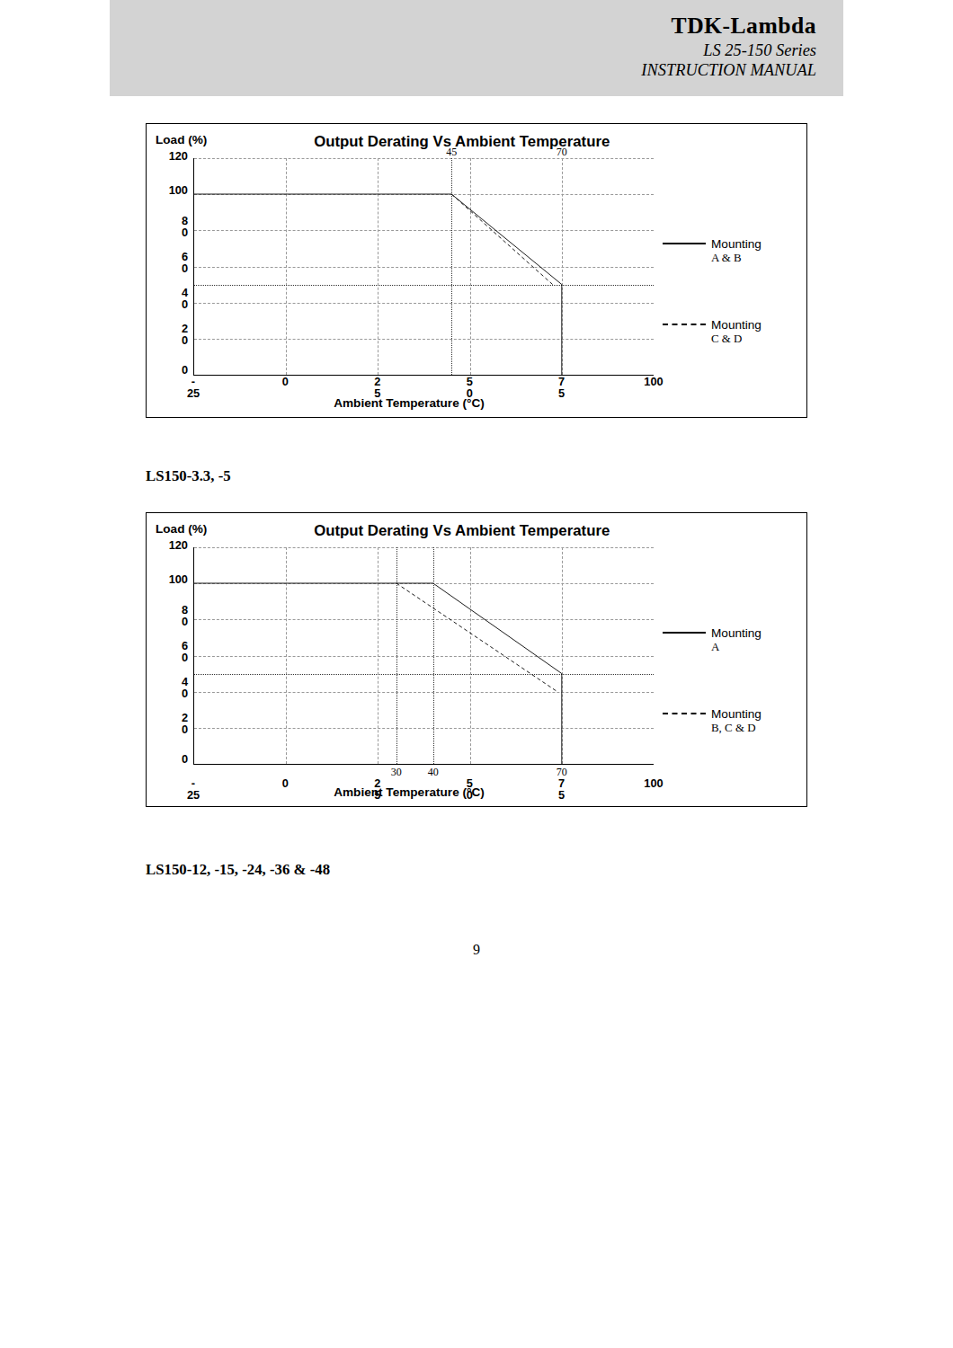TDK-Lambda
LS 25-150 Series
INSTRUCTION MANUAL
Load (%)
Output Derating Vs Ambient Temperature
120 100 8
0 6
0 4
0 2
0 0
45 70
- 25 0 2 5 5 0 7 5 100
Ambient Temperature (°C)
Mounting A & B
Mounting C & D
LS150-3.3, -5
Load (%)
Output Derating Vs Ambient Temperature
120 100 8
0 6
0 4
0 2
0 0
30 40 70
- 25 0 2 5 5 0 7 5 100
Ambient Temperature (°C)
Mounting A
Mounting B, C & D
LS150-12, -15, -24, -36 & -48
9